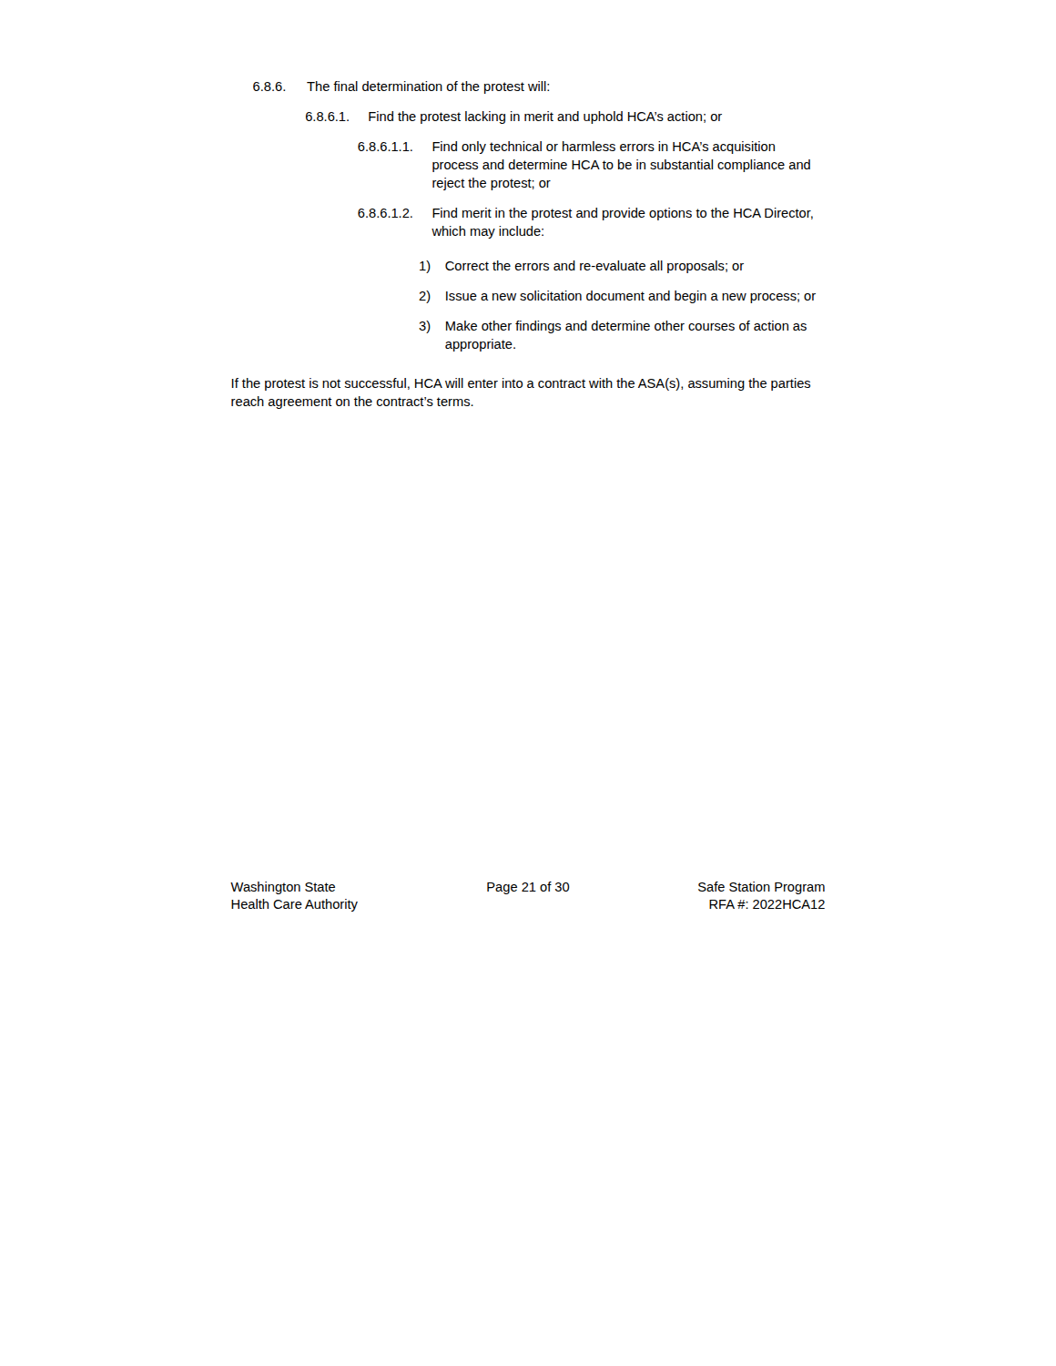6.8.6.
The final determination of the protest will:
6.8.6.1.
Find the protest lacking in merit and uphold HCA’s action; or
6.8.6.1.1.
Find only technical or harmless errors in HCA’s acquisition process and determine HCA to be in substantial compliance and reject the protest; or
6.8.6.1.2.
Find merit in the protest and provide options to the HCA Director, which may include:
1)
Correct the errors and re-evaluate all proposals; or
2)
Issue a new solicitation document and begin a new process; or
3)
Make other findings and determine other courses of action as appropriate.
If the protest is not successful, HCA will enter into a contract with the ASA(s), assuming the parties reach agreement on the contract’s terms.
| Washington State Health Care Authority | Page 21 of 30 | Safe Station Program RFA #: 2022HCA12 |